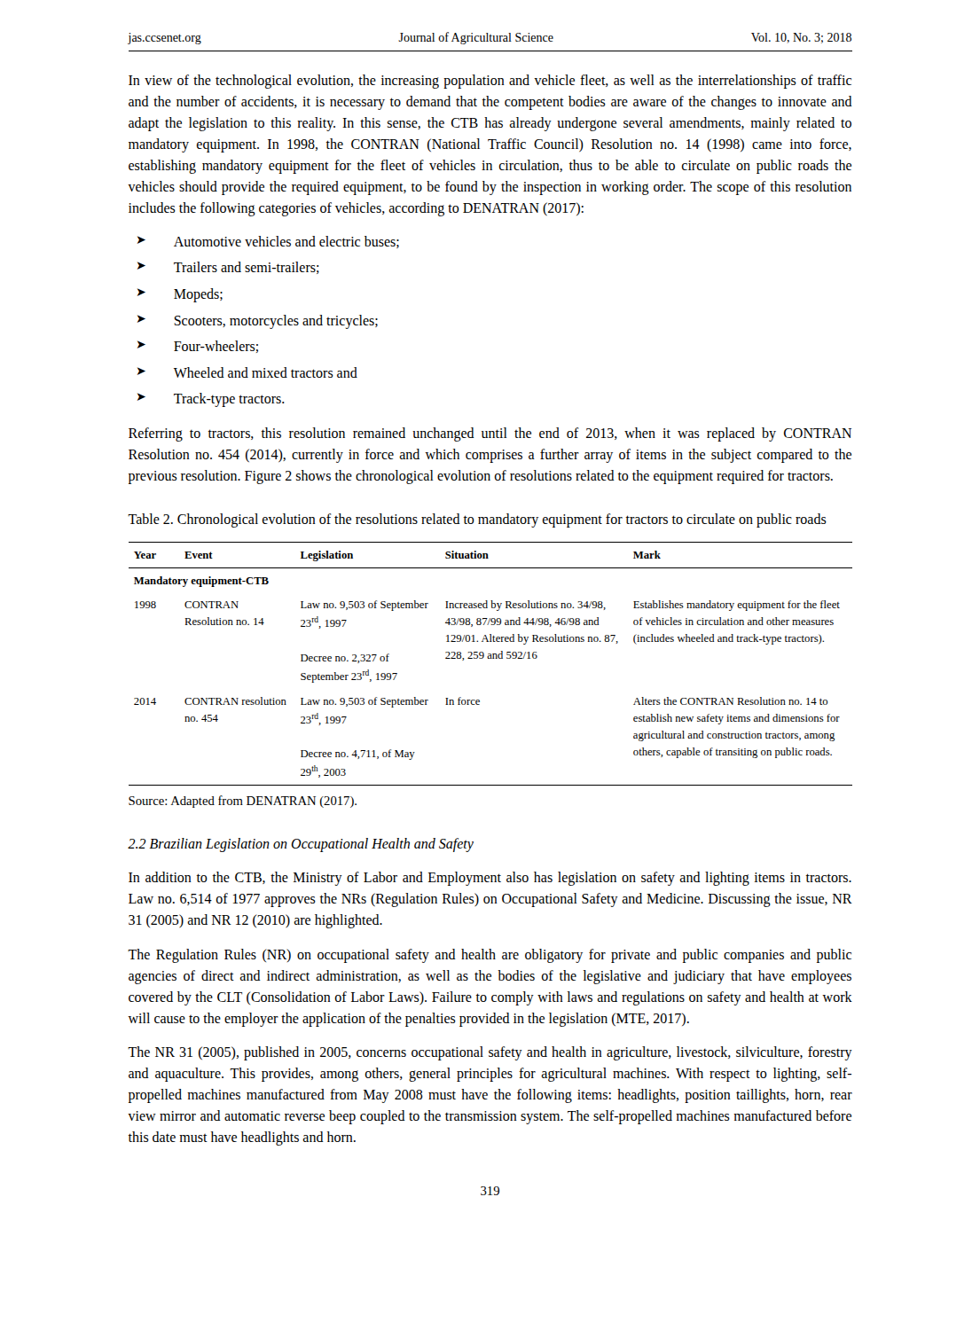jas.ccsenet.org
Journal of Agricultural Science
Vol. 10, No. 3; 2018
In view of the technological evolution, the increasing population and vehicle fleet, as well as the interrelationships of traffic and the number of accidents, it is necessary to demand that the competent bodies are aware of the changes to innovate and adapt the legislation to this reality. In this sense, the CTB has already undergone several amendments, mainly related to mandatory equipment. In 1998, the CONTRAN (National Traffic Council) Resolution no. 14 (1998) came into force, establishing mandatory equipment for the fleet of vehicles in circulation, thus to be able to circulate on public roads the vehicles should provide the required equipment, to be found by the inspection in working order. The scope of this resolution includes the following categories of vehicles, according to DENATRAN (2017):
Automotive vehicles and electric buses;
Trailers and semi-trailers;
Mopeds;
Scooters, motorcycles and tricycles;
Four-wheelers;
Wheeled and mixed tractors and
Track-type tractors.
Referring to tractors, this resolution remained unchanged until the end of 2013, when it was replaced by CONTRAN Resolution no. 454 (2014), currently in force and which comprises a further array of items in the subject compared to the previous resolution. Figure 2 shows the chronological evolution of resolutions related to the equipment required for tractors.
Table 2. Chronological evolution of the resolutions related to mandatory equipment for tractors to circulate on public roads
| Mandatory equipment-CTB |
| Year | Event | Legislation | Situation | Mark |
| 1998 | CONTRAN Resolution no. 14 | Law no. 9,503 of September 23 rd , 1997 Decree no. 2,327 of September 23 rd , 1997 | Increased by Resolutions no. 34/98, 43/98, 87/99 and 44/98, 46/98 and 129/01. Altered by Resolutions no. 87, 228, 259 and 592/16 | Establishes mandatory equipment for the fleet of vehicles in circulation and other measures (includes wheeled and track-type tractors). |
| 2014 | CONTRAN resolution no. 454 | Law no. 9,503 of September 23 rd , 1997 Decree no. 4,711, of May 29 th , 2003 | In force | Alters the CONTRAN Resolution no. 14 to establish new safety items and dimensions for agricultural and construction tractors, among others, capable of transiting on public roads. |
Source: Adapted from DENATRAN (2017).
2.2 Brazilian Legislation on Occupational Health and Safety
In addition to the CTB, the Ministry of Labor and Employment also has legislation on safety and lighting items in tractors. Law no. 6,514 of 1977 approves the NRs (Regulation Rules) on Occupational Safety and Medicine. Discussing the issue, NR 31 (2005) and NR 12 (2010) are highlighted.
The Regulation Rules (NR) on occupational safety and health are obligatory for private and public companies and public agencies of direct and indirect administration, as well as the bodies of the legislative and judiciary that have employees covered by the CLT (Consolidation of Labor Laws). Failure to comply with laws and regulations on safety and health at work will cause to the employer the application of the penalties provided in the legislation (MTE, 2017).
The NR 31 (2005), published in 2005, concerns occupational safety and health in agriculture, livestock, silviculture, forestry and aquaculture. This provides, among others, general principles for agricultural machines. With respect to lighting, self-propelled machines manufactured from May 2008 must have the following items: headlights, position taillights, horn, rear view mirror and automatic reverse beep coupled to the transmission system. The self-propelled machines manufactured before this date must have headlights and horn.
319